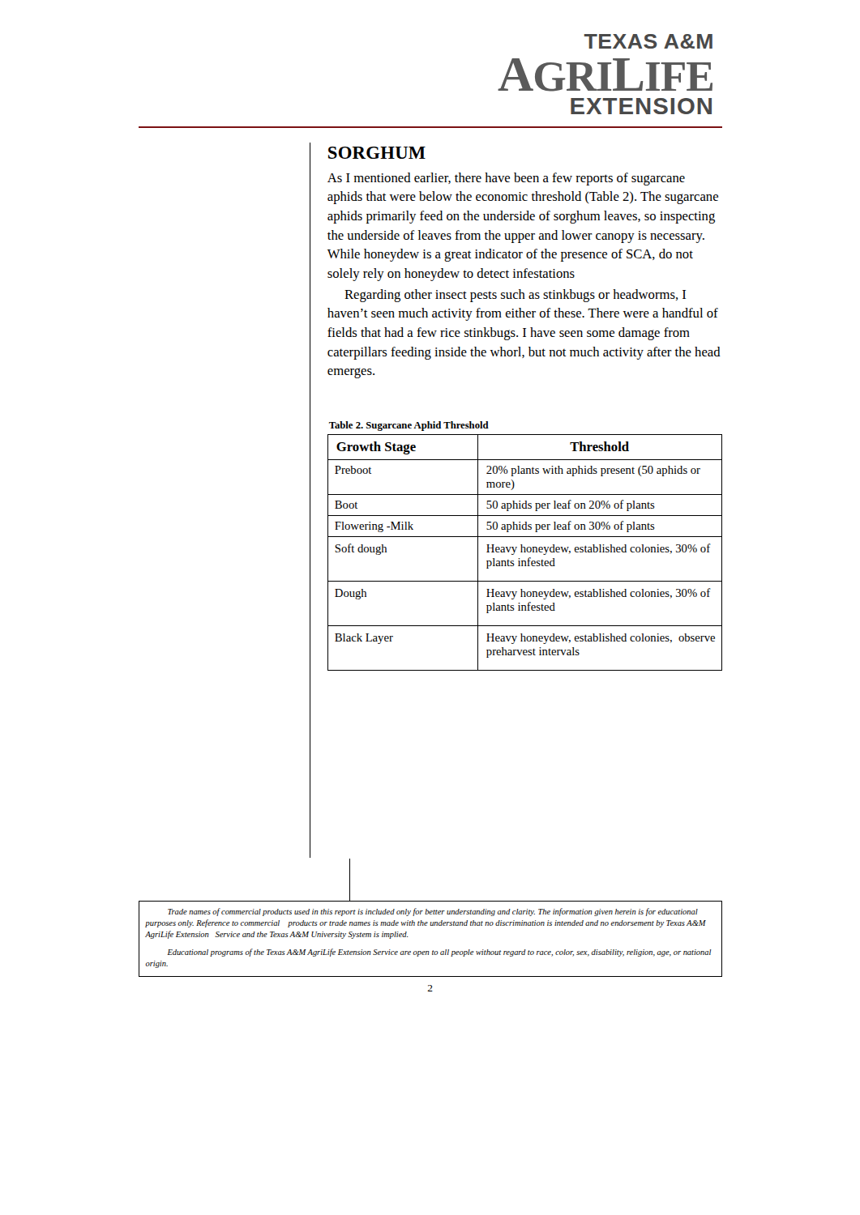TEXAS A&M
AGRILIFE
EXTENSION
SORGHUM
As I mentioned earlier, there have been a few reports of sugarcane aphids that were below the economic threshold (Table 2). The sugarcane aphids primarily feed on the underside of sorghum leaves, so inspecting the underside of leaves from the upper and lower canopy is necessary. While honeydew is a great indicator of the presence of SCA, do not solely rely on honeydew to detect infestations
Regarding other insect pests such as stinkbugs or headworms, I haven’t seen much activity from either of these. There were a handful of fields that had a few rice stinkbugs. I have seen some damage from caterpillars feeding inside the whorl, but not much activity after the head emerges.
Table 2. Sugarcane Aphid Threshold
| Growth Stage | Threshold |
| --- | --- |
| Preboot | 20% plants with aphids present (50 aphids or more) |
| Boot | 50 aphids per leaf on 20% of plants |
| Flowering -Milk | 50 aphids per leaf on 30% of plants |
| Soft dough | Heavy honeydew, established colonies, 30% of plants infested |
| Dough | Heavy honeydew, established colonies, 30% of plants infested |
| Black Layer | Heavy honeydew, established colonies, observe preharvest intervals |
Trade names of commercial products used in this report is included only for better understanding and clarity. The information given herein is for educational purposes only. Reference to commercial products or trade names is made with the understand that no discrimination is intended and no endorsement by Texas A&M AgriLife Extension Service and the Texas A&M University System is implied.
Educational programs of the Texas A&M AgriLife Extension Service are open to all people without regard to race, color, sex, disability, religion, age, or national origin.
2